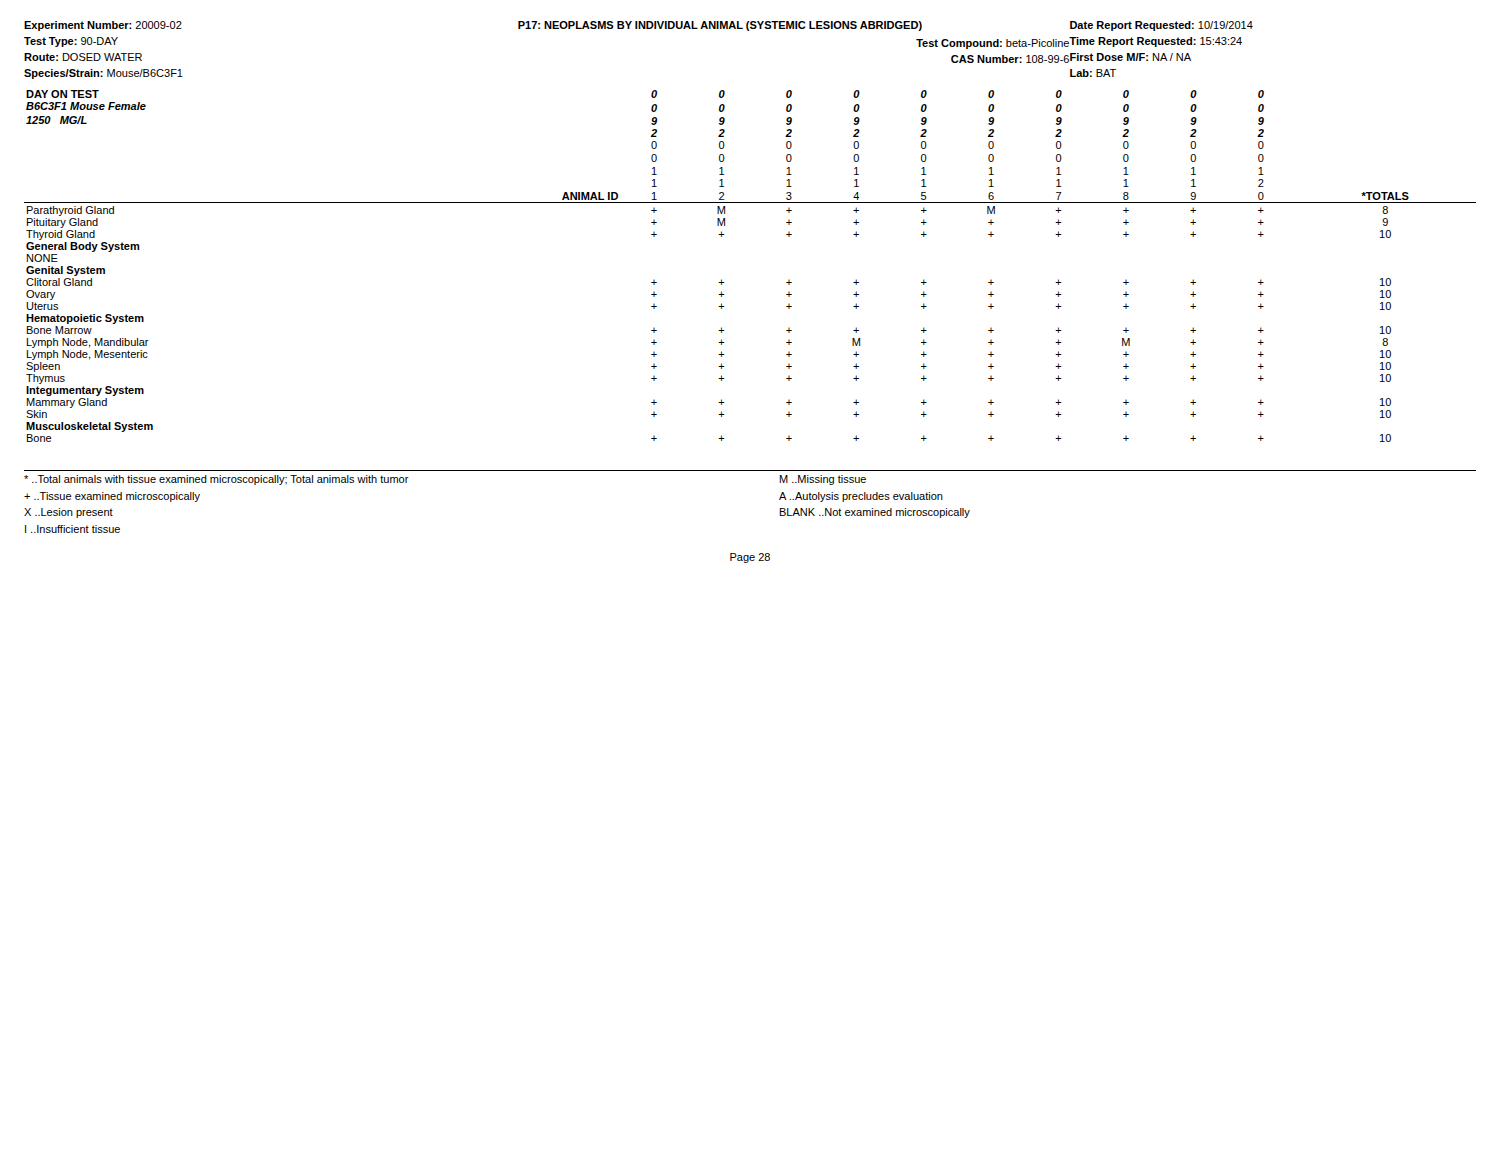| Experiment Number: 20009-02 Test Type: 90-DAY Route: DOSED WATER Species/Strain: Mouse/B6C3F1 | P17: NEOPLASMS BY INDIVIDUAL ANIMAL (SYSTEMIC LESIONS ABRIDGED) Test Compound: beta-Picoline CAS Number: 108-99-6 | Date Report Requested: 10/19/2014 Time Report Requested: 15:43:24 First Dose M/F: NA / NA Lab: BAT |
| DAY ON TEST | 0 | 0 | 0 | 0 | 0 | 0 | 0 | 0 | 0 | 0 | |
| B6C3F1 Mouse Female | 0 | 0 | 0 | 0 | 0 | 0 | 0 | 0 | 0 | 0 | |
| 1250 MG/L | 9 | 9 | 9 | 9 | 9 | 9 | 9 | 9 | 9 | 9 | |
| | 2 | 2 | 2 | 2 | 2 | 2 | 2 | 2 | 2 | 2 | |
| ANIMAL ID | 0 0 1 1 1 | 0 0 1 1 2 | 0 0 1 1 3 | 0 0 1 1 4 | 0 0 1 1 5 | 0 0 1 1 6 | 0 0 1 1 7 | 0 0 1 1 8 | 0 0 1 1 9 | 0 0 1 2 0 | *TOTALS |
| Parathyroid Gland | + | M | + | + | + | M | + | + | + | + | 8 |
| Pituitary Gland | + | M | + | + | + | + | + | + | + | + | 9 |
| Thyroid Gland | + | + | + | + | + | + | + | + | + | + | 10 |
| General Body System | |
| NONE | |
| Genital System | |
| Clitoral Gland | + | + | + | + | + | + | + | + | + | + | 10 |
| Ovary | + | + | + | + | + | + | + | + | + | + | 10 |
| Uterus | + | + | + | + | + | + | + | + | + | + | 10 |
| Hematopoietic System | |
| Bone Marrow | + | + | + | + | + | + | + | + | + | + | 10 |
| Lymph Node, Mandibular | + | + | + | M | + | + | + | M | + | + | 8 |
| Lymph Node, Mesenteric | + | + | + | + | + | + | + | + | + | + | 10 |
| Spleen | + | + | + | + | + | + | + | + | + | + | 10 |
| Thymus | + | + | + | + | + | + | + | + | + | + | 10 |
| Integumentary System | |
| Mammary Gland | + | + | + | + | + | + | + | + | + | + | 10 |
| Skin | + | + | + | + | + | + | + | + | + | + | 10 |
| Musculoskeletal System | |
| Bone | + | + | + | + | + | + | + | + | + | + | 10 |
| * ..Total animals with tissue examined microscopically; Total animals with tumor + ..Tissue examined microscopically X ..Lesion present I ..Insufficient tissue | M ..Missing tissue A ..Autolysis precludes evaluation BLANK ..Not examined microscopically |
Page 28